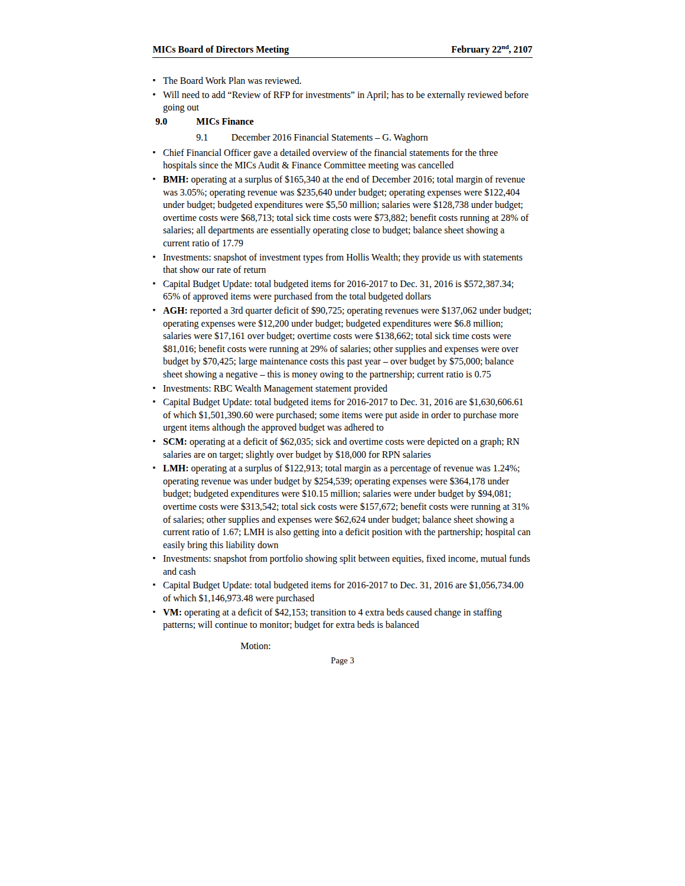MICs Board of Directors Meeting
February 22nd, 2107
The Board Work Plan was reviewed.
Will need to add “Review of RFP for investments” in April; has to be externally reviewed before going out
9.0 MICs Finance
9.1 December 2016 Financial Statements – G. Waghorn
Chief Financial Officer gave a detailed overview of the financial statements for the three hospitals since the MICs Audit & Finance Committee meeting was cancelled
BMH: operating at a surplus of $165,340 at the end of December 2016; total margin of revenue was 3.05%; operating revenue was $235,640 under budget; operating expenses were $122,404 under budget; budgeted expenditures were $5,50 million; salaries were $128,738 under budget; overtime costs were $68,713; total sick time costs were $73,882; benefit costs running at 28% of salaries; all departments are essentially operating close to budget; balance sheet showing a current ratio of 17.79
Investments: snapshot of investment types from Hollis Wealth; they provide us with statements that show our rate of return
Capital Budget Update: total budgeted items for 2016-2017 to Dec. 31, 2016 is $572,387.34; 65% of approved items were purchased from the total budgeted dollars
AGH: reported a 3rd quarter deficit of $90,725; operating revenues were $137,062 under budget; operating expenses were $12,200 under budget; budgeted expenditures were $6.8 million; salaries were $17,161 over budget; overtime costs were $138,662; total sick time costs were $81,016; benefit costs were running at 29% of salaries; other supplies and expenses were over budget by $70,425; large maintenance costs this past year – over budget by $75,000; balance sheet showing a negative – this is money owing to the partnership; current ratio is 0.75
Investments: RBC Wealth Management statement provided
Capital Budget Update: total budgeted items for 2016-2017 to Dec. 31, 2016 are $1,630,606.61 of which $1,501,390.60 were purchased; some items were put aside in order to purchase more urgent items although the approved budget was adhered to
SCM: operating at a deficit of $62,035; sick and overtime costs were depicted on a graph; RN salaries are on target; slightly over budget by $18,000 for RPN salaries
LMH: operating at a surplus of $122,913; total margin as a percentage of revenue was 1.24%; operating revenue was under budget by $254,539; operating expenses were $364,178 under budget; budgeted expenditures were $10.15 million; salaries were under budget by $94,081; overtime costs were $313,542; total sick costs were $157,672; benefit costs were running at 31% of salaries; other supplies and expenses were $62,624 under budget; balance sheet showing a current ratio of 1.67; LMH is also getting into a deficit position with the partnership; hospital can easily bring this liability down
Investments: snapshot from portfolio showing split between equities, fixed income, mutual funds and cash
Capital Budget Update: total budgeted items for 2016-2017 to Dec. 31, 2016 are $1,056,734.00 of which $1,146,973.48 were purchased
VM: operating at a deficit of $42,153; transition to 4 extra beds caused change in staffing patterns; will continue to monitor; budget for extra beds is balanced
Motion:
Page 3